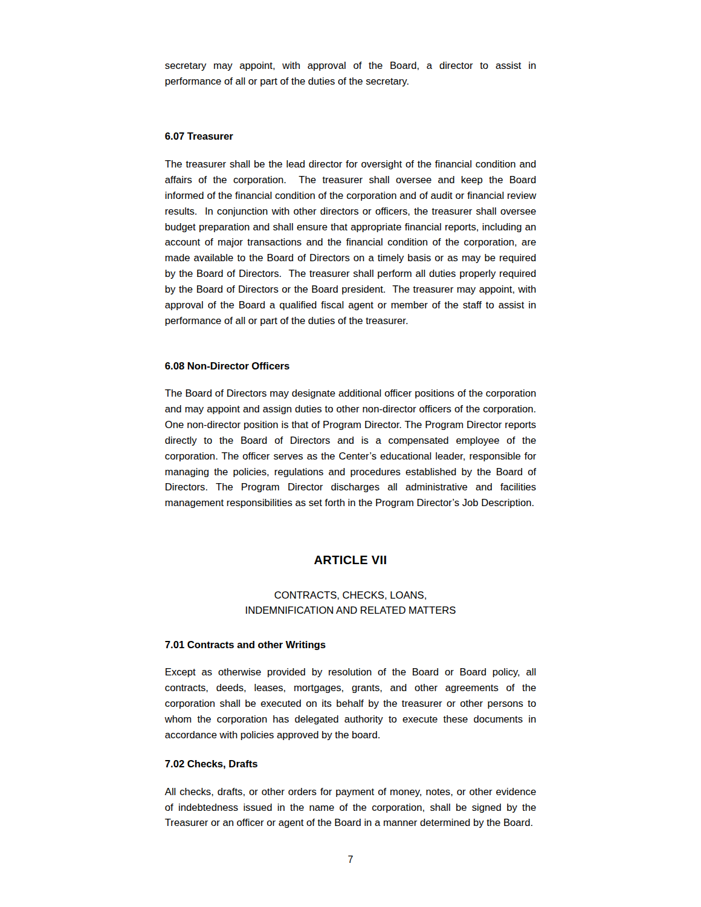secretary may appoint, with approval of the Board, a director to assist in performance of all or part of the duties of the secretary.
6.07 Treasurer
The treasurer shall be the lead director for oversight of the financial condition and affairs of the corporation. The treasurer shall oversee and keep the Board informed of the financial condition of the corporation and of audit or financial review results. In conjunction with other directors or officers, the treasurer shall oversee budget preparation and shall ensure that appropriate financial reports, including an account of major transactions and the financial condition of the corporation, are made available to the Board of Directors on a timely basis or as may be required by the Board of Directors. The treasurer shall perform all duties properly required by the Board of Directors or the Board president. The treasurer may appoint, with approval of the Board a qualified fiscal agent or member of the staff to assist in performance of all or part of the duties of the treasurer.
6.08 Non-Director Officers
The Board of Directors may designate additional officer positions of the corporation and may appoint and assign duties to other non-director officers of the corporation. One non-director position is that of Program Director. The Program Director reports directly to the Board of Directors and is a compensated employee of the corporation. The officer serves as the Center’s educational leader, responsible for managing the policies, regulations and procedures established by the Board of Directors. The Program Director discharges all administrative and facilities management responsibilities as set forth in the Program Director’s Job Description.
ARTICLE VII
CONTRACTS, CHECKS, LOANS,
INDEMNIFICATION AND RELATED MATTERS
7.01 Contracts and other Writings
Except as otherwise provided by resolution of the Board or Board policy, all contracts, deeds, leases, mortgages, grants, and other agreements of the corporation shall be executed on its behalf by the treasurer or other persons to whom the corporation has delegated authority to execute these documents in accordance with policies approved by the board.
7.02 Checks, Drafts
All checks, drafts, or other orders for payment of money, notes, or other evidence of indebtedness issued in the name of the corporation, shall be signed by the Treasurer or an officer or agent of the Board in a manner determined by the Board.
7